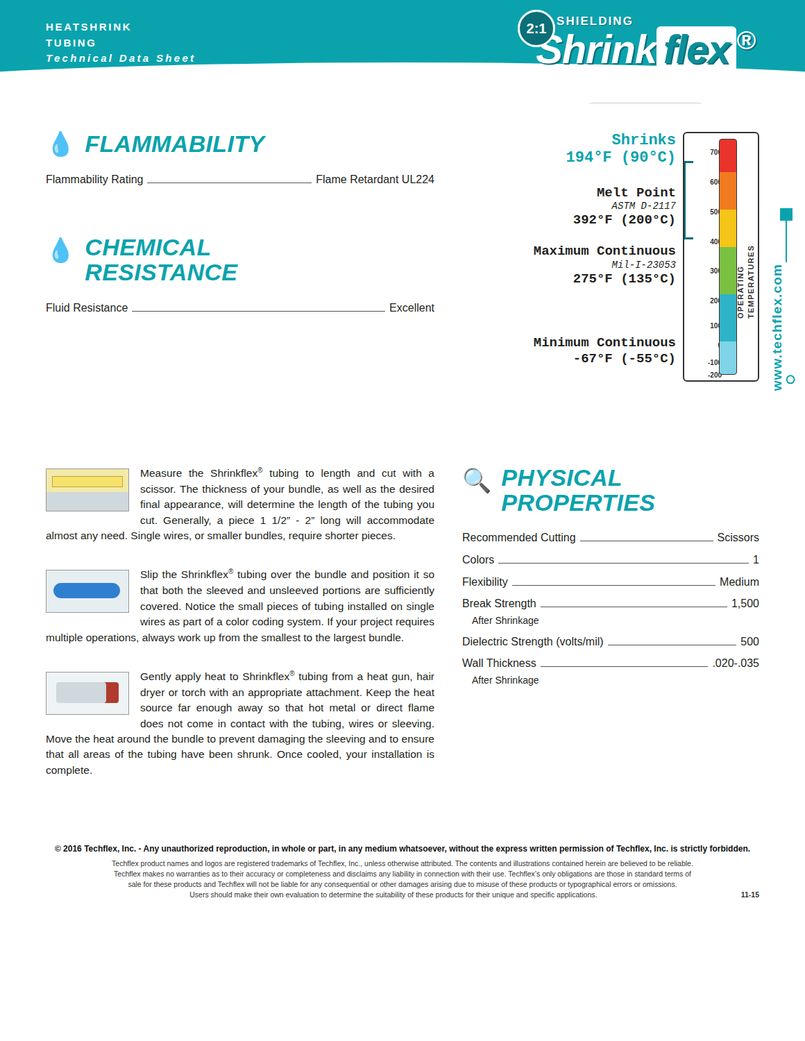Heatshrink
Tubing
Technical Data Sheet
2:1
SHIELDING
Shrinkflex®
· S H R I N K T U B I N G ·
FLAME RETARDANT
www.techflex.com
💧FLAMMABILITY
Flammability Rating Flame Retardant UL224
💧 CHEMICAL
RESISTANCE
Fluid Resistance Excellent
Shrinks
194°F (90°C)
Melt Point ASTM D-2117 392°F (200°C)
Maximum Continuous Mil-I-23053 275°F (135°C)
Minimum Continuous -67°F (-55°C)
700° 600° 500° 400° 300° 200° 100° 0° -100° -200°
OPERATING TEMPERATURES
Measure the Shrinkflex® tubing to length and cut with a scissor. The thickness of your bundle, as well as the desired final appearance, will determine the length of the tubing you cut. Generally, a piece 1 1/2” - 2” long will accommodate almost any need. Single wires, or smaller bundles, require shorter pieces.
Slip the Shrinkflex® tubing over the bundle and position it so that both the sleeved and unsleeved portions are sufficiently covered. Notice the small pieces of tubing installed on single wires as part of a color coding system. If your project requires multiple operations, always work up from the smallest to the largest bundle.
Gently apply heat to Shrinkflex® tubing from a heat gun, hair dryer or torch with an appropriate attachment. Keep the heat source far enough away so that hot metal or direct flame does not come in contact with the tubing, wires or sleeving. Move the heat around the bundle to prevent damaging the sleeving and to ensure that all areas of the tubing have been shrunk. Once cooled, your installation is complete.
🔍 PHYSICAL
PROPERTIES
Recommended Cutting Scissors
Colors 1
Flexibility Medium
Break Strength 1,500
After Shrinkage
Dielectric Strength (volts/mil) 500
Wall Thickness .020-.035
After Shrinkage
© 2016 Techflex, Inc. - Any unauthorized reproduction, in whole or part, in any medium whatsoever, without the express written permission of Techflex, Inc. is strictly forbidden.
Techflex product names and logos are registered trademarks of Techflex, Inc., unless otherwise attributed. The contents and illustrations contained herein are believed to be reliable.
Techflex makes no warranties as to their accuracy or completeness and disclaims any liability in connection with their use. Techflex’s only obligations are those in standard terms of
sale for these products and Techflex will not be liable for any consequential or other damages arising due to misuse of these products or typographical errors or omissions.
Users should make their own evaluation to determine the suitability of these products for their unique and specific applications. 11-15